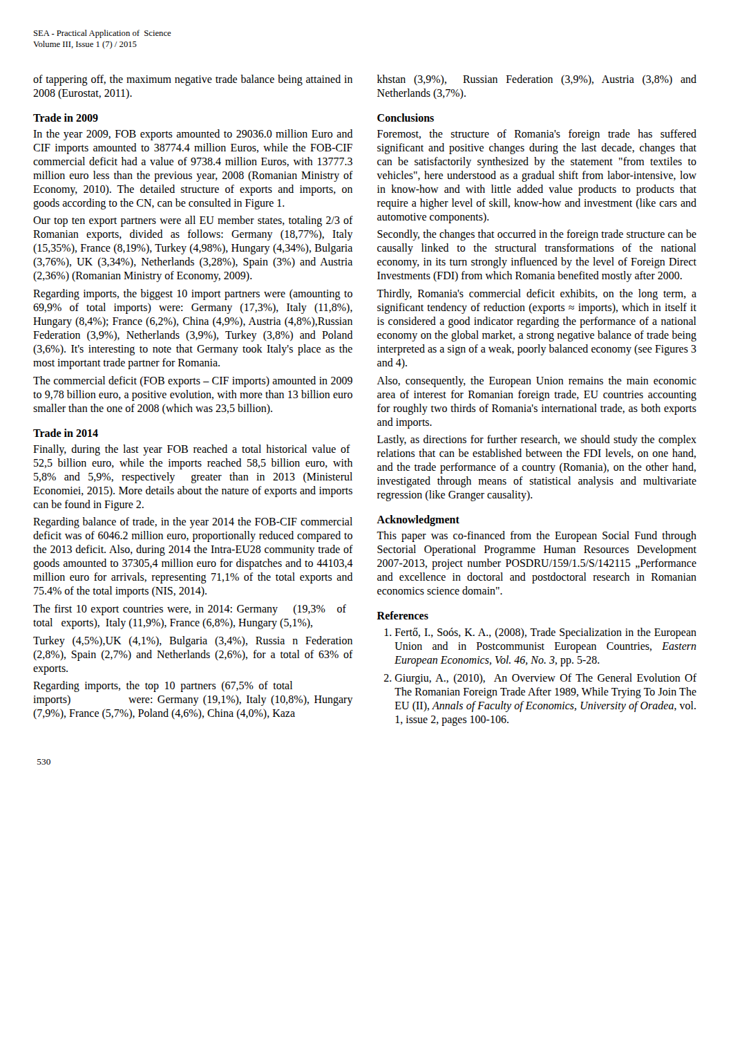SEA - Practical Application of Science
Volume III, Issue 1 (7) / 2015
of tappering off, the maximum negative trade balance being attained in 2008 (Eurostat, 2011).
Trade in 2009
In the year 2009, FOB exports amounted to 29036.0 million Euro and CIF imports amounted to 38774.4 million Euros, while the FOB-CIF commercial deficit had a value of 9738.4 million Euros, with 13777.3 million euro less than the previous year, 2008 (Romanian Ministry of Economy, 2010). The detailed structure of exports and imports, on goods according to the CN, can be consulted in Figure 1.
Our top ten export partners were all EU member states, totaling 2/3 of Romanian exports, divided as follows: Germany (18,77%), Italy (15,35%), France (8,19%), Turkey (4,98%), Hungary (4,34%), Bulgaria (3,76%), UK (3,34%), Netherlands (3,28%), Spain (3%) and Austria (2,36%) (Romanian Ministry of Economy, 2009).
Regarding imports, the biggest 10 import partners were (amounting to 69,9% of total imports) were: Germany (17,3%), Italy (11,8%), Hungary (8,4%); France (6,2%), China (4,9%), Austria (4,8%),Russian Federation (3,9%), Netherlands (3,9%), Turkey (3,8%) and Poland (3,6%). It's interesting to note that Germany took Italy's place as the most important trade partner for Romania.
The commercial deficit (FOB exports – CIF imports) amounted in 2009 to 9,78 billion euro, a positive evolution, with more than 13 billion euro smaller than the one of 2008 (which was 23,5 billion).
Trade in 2014
Finally, during the last year FOB reached a total historical value of 52,5 billion euro, while the imports reached 58,5 billion euro, with 5,8% and 5,9%, respectively greater than in 2013 (Ministerul Economiei, 2015). More details about the nature of exports and imports can be found in Figure 2.
Regarding balance of trade, in the year 2014 the FOB-CIF commercial deficit was of 6046.2 million euro, proportionally reduced compared to the 2013 deficit. Also, during 2014 the Intra-EU28 community trade of goods amounted to 37305,4 million euro for dispatches and to 44103,4 million euro for arrivals, representing 71,1% of the total exports and 75.4% of the total imports (NIS, 2014).
The first 10 export countries were, in 2014: Germany (19,3% of total exports), Italy (11,9%), France (6,8%), Hungary (5,1%),
Turkey (4,5%),UK (4,1%), Bulgaria (3,4%), Russia n Federation (2,8%), Spain (2,7%) and Netherlands (2,6%), for a total of 63% of exports.
Regarding imports, the top 10 partners (67,5% of total imports) were: Germany (19,1%), Italy (10,8%), Hungary (7,9%), France (5,7%), Poland (4,6%), China (4,0%), Kaza
khstan (3,9%), Russian Federation (3,9%), Austria (3,8%) and Netherlands (3,7%).
Conclusions
Foremost, the structure of Romania's foreign trade has suffered significant and positive changes during the last decade, changes that can be satisfactorily synthesized by the statement "from textiles to vehicles", here understood as a gradual shift from labor-intensive, low in know-how and with little added value products to products that require a higher level of skill, know-how and investment (like cars and automotive components).
Secondly, the changes that occurred in the foreign trade structure can be causally linked to the structural transformations of the national economy, in its turn strongly influenced by the level of Foreign Direct Investments (FDI) from which Romania benefited mostly after 2000.
Thirdly, Romania's commercial deficit exhibits, on the long term, a significant tendency of reduction (exports ≈ imports), which in itself it is considered a good indicator regarding the performance of a national economy on the global market, a strong negative balance of trade being interpreted as a sign of a weak, poorly balanced economy (see Figures 3 and 4).
Also, consequently, the European Union remains the main economic area of interest for Romanian foreign trade, EU countries accounting for roughly two thirds of Romania's international trade, as both exports and imports.
Lastly, as directions for further research, we should study the complex relations that can be established between the FDI levels, on one hand, and the trade performance of a country (Romania), on the other hand, investigated through means of statistical analysis and multivariate regression (like Granger causality).
Acknowledgment
This paper was co-financed from the European Social Fund through Sectorial Operational Programme Human Resources Development 2007-2013, project number POSDRU/159/1.5/S/142115 „Performance and excellence in doctoral and postdoctoral research in Romanian economics science domain".
References
Fertő, I., Soós, K. A., (2008), Trade Specialization in the European Union and in Postcommunist European Countries, Eastern European Economics, Vol. 46, No. 3, pp. 5-28.
Giurgiu, A., (2010), An Overview Of The General Evolution Of The Romanian Foreign Trade After 1989, While Trying To Join The EU (II), Annals of Faculty of Economics, University of Oradea, vol. 1, issue 2, pages 100-106.
530